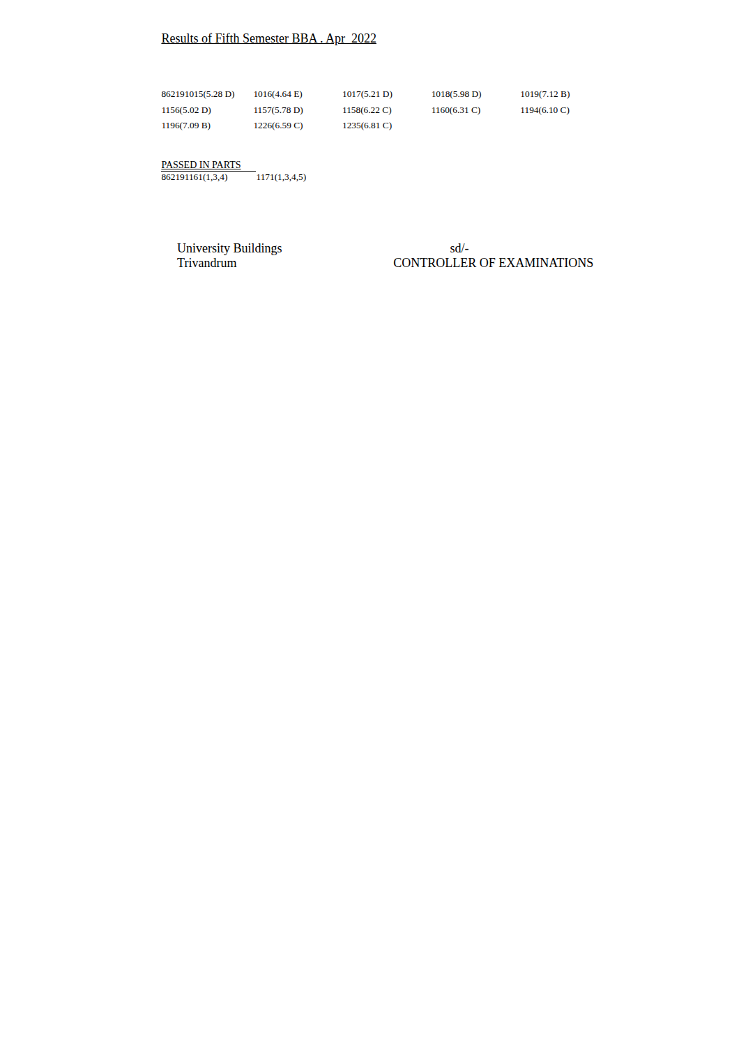Results of Fifth Semester BBA . Apr 2022
| 862191015(5.28 D) | 1016(4.64 E) | 1017(5.21 D) | 1018(5.98 D) | 1019(7.12 B) |
| 1156(5.02 D) | 1157(5.78 D) | 1158(6.22 C) | 1160(6.31 C) | 1194(6.10 C) |
| 1196(7.09 B) | 1226(6.59 C) | 1235(6.81 C) | | |
PASSED IN PARTS
| 862191161(1,3,4) | 1171(1,3,4,5) |
| University Buildings Trivandrum | sd/- CONTROLLER OF EXAMINATIONS |